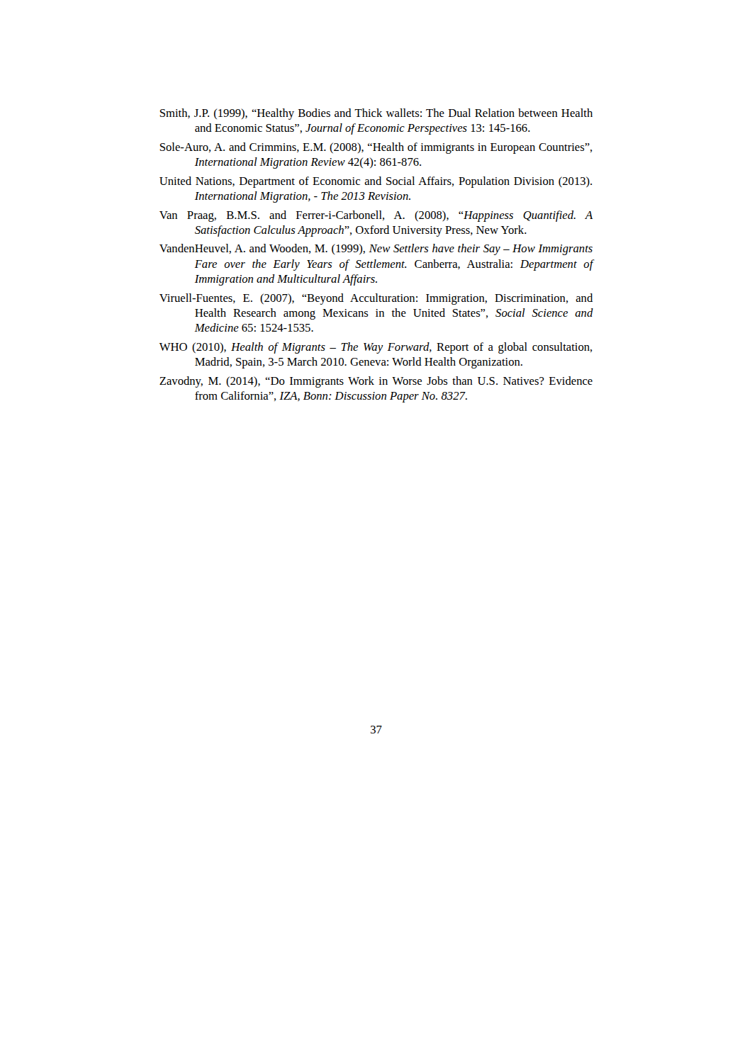Smith, J.P. (1999), “Healthy Bodies and Thick wallets: The Dual Relation between Health and Economic Status”, Journal of Economic Perspectives 13: 145-166.
Sole-Auro, A. and Crimmins, E.M. (2008), “Health of immigrants in European Countries”, International Migration Review 42(4): 861-876.
United Nations, Department of Economic and Social Affairs, Population Division (2013). International Migration, - The 2013 Revision.
Van Praag, B.M.S. and Ferrer-i-Carbonell, A. (2008), “Happiness Quantified. A Satisfaction Calculus Approach”, Oxford University Press, New York.
VandenHeuvel, A. and Wooden, M. (1999), New Settlers have their Say – How Immigrants Fare over the Early Years of Settlement. Canberra, Australia: Department of Immigration and Multicultural Affairs.
Viruell-Fuentes, E. (2007), “Beyond Acculturation: Immigration, Discrimination, and Health Research among Mexicans in the United States”, Social Science and Medicine 65: 1524-1535.
WHO (2010), Health of Migrants – The Way Forward, Report of a global consultation, Madrid, Spain, 3-5 March 2010. Geneva: World Health Organization.
Zavodny, M. (2014), “Do Immigrants Work in Worse Jobs than U.S. Natives? Evidence from California”, IZA, Bonn: Discussion Paper No. 8327.
37